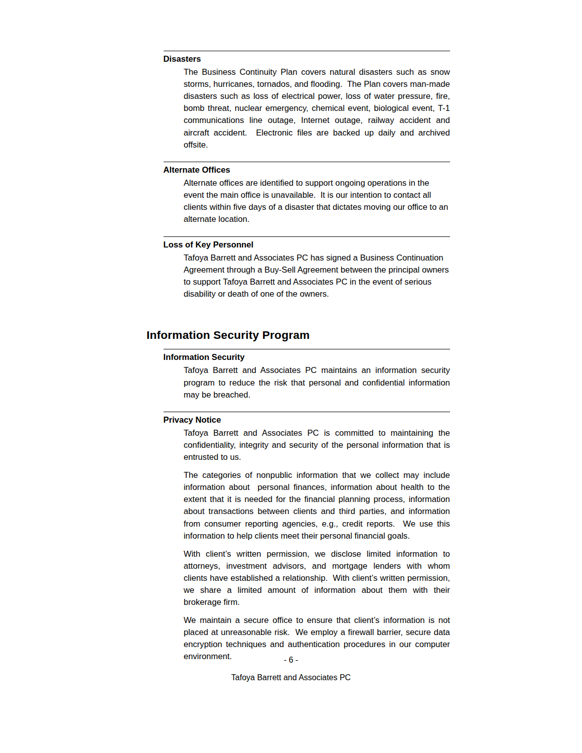Disasters
The Business Continuity Plan covers natural disasters such as snow storms, hurricanes, tornados, and flooding. The Plan covers man-made disasters such as loss of electrical power, loss of water pressure, fire, bomb threat, nuclear emergency, chemical event, biological event, T-1 communications line outage, Internet outage, railway accident and aircraft accident. Electronic files are backed up daily and archived offsite.
Alternate Offices
Alternate offices are identified to support ongoing operations in the event the main office is unavailable. It is our intention to contact all clients within five days of a disaster that dictates moving our office to an alternate location.
Loss of Key Personnel
Tafoya Barrett and Associates PC has signed a Business Continuation Agreement through a Buy-Sell Agreement between the principal owners to support Tafoya Barrett and Associates PC in the event of serious disability or death of one of the owners.
Information Security Program
Information Security
Tafoya Barrett and Associates PC maintains an information security program to reduce the risk that personal and confidential information may be breached.
Privacy Notice
Tafoya Barrett and Associates PC is committed to maintaining the confidentiality, integrity and security of the personal information that is entrusted to us.
The categories of nonpublic information that we collect may include information about personal finances, information about health to the extent that it is needed for the financial planning process, information about transactions between clients and third parties, and information from consumer reporting agencies, e.g., credit reports. We use this information to help clients meet their personal financial goals.
With client’s written permission, we disclose limited information to attorneys, investment advisors, and mortgage lenders with whom clients have established a relationship. With client’s written permission, we share a limited amount of information about them with their brokerage firm.
We maintain a secure office to ensure that client’s information is not placed at unreasonable risk. We employ a firewall barrier, secure data encryption techniques and authentication procedures in our computer environment.
- 6 -
Tafoya Barrett and Associates PC